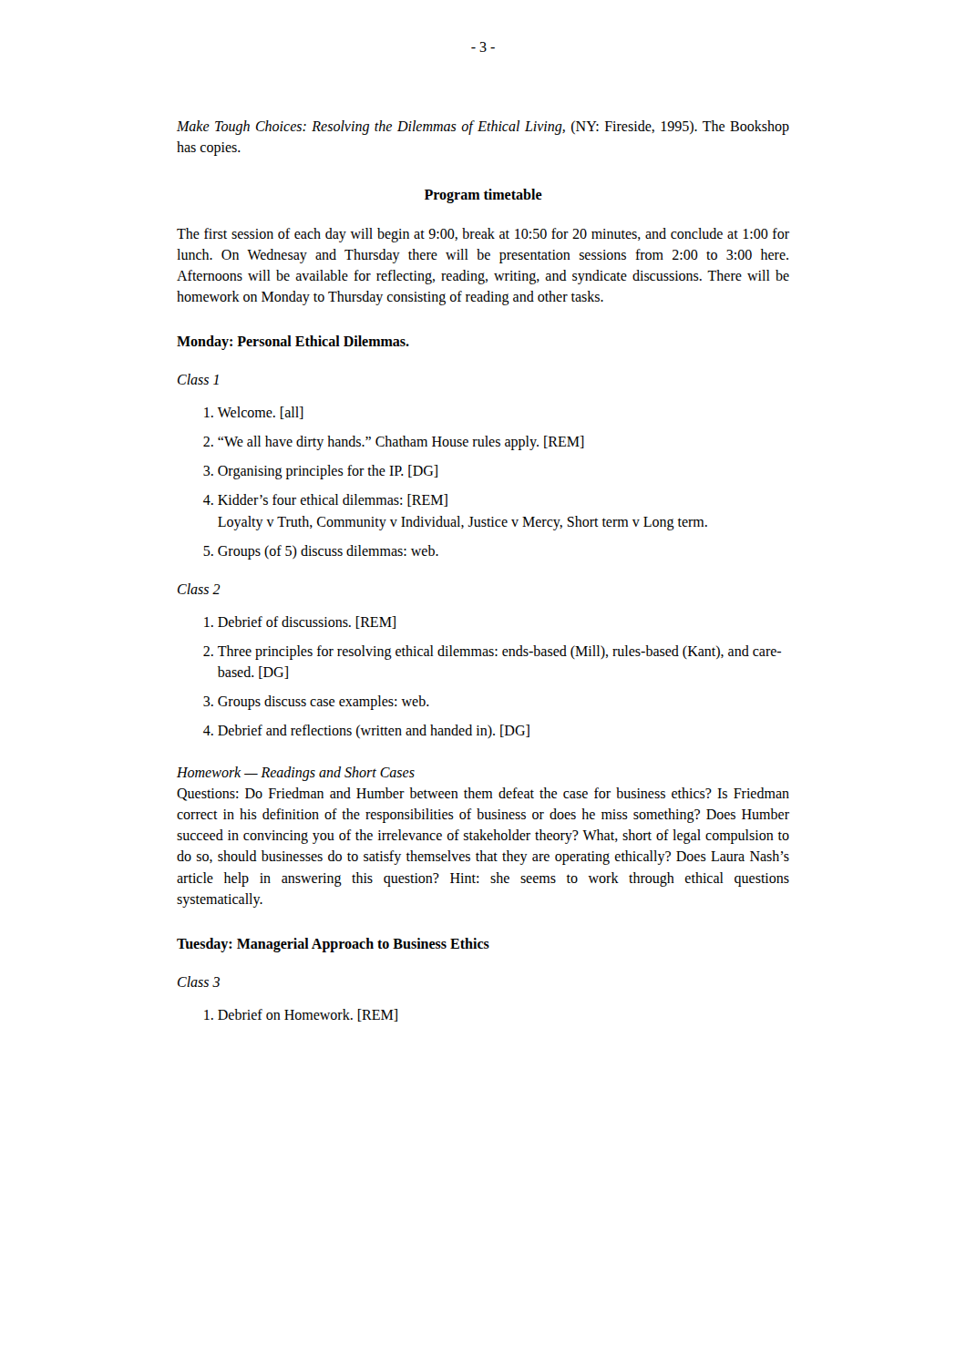- 3 -
Make Tough Choices: Resolving the Dilemmas of Ethical Living, (NY: Fireside, 1995). The Bookshop has copies.
Program timetable
The first session of each day will begin at 9:00, break at 10:50 for 20 minutes, and conclude at 1:00 for lunch. On Wednesay and Thursday there will be presentation sessions from 2:00 to 3:00 here. Afternoons will be available for reflecting, reading, writing, and syndicate discussions. There will be homework on Monday to Thursday consisting of reading and other tasks.
Monday: Personal Ethical Dilemmas.
Class 1
Welcome. [all]
“We all have dirty hands.” Chatham House rules apply. [REM]
Organising principles for the IP. [DG]
Kidder’s four ethical dilemmas: [REM]
Loyalty v Truth, Community v Individual, Justice v Mercy, Short term v Long term.
Groups (of 5) discuss dilemmas: web.
Class 2
Debrief of discussions. [REM]
Three principles for resolving ethical dilemmas: ends-based (Mill), rules-based (Kant), and care-based. [DG]
Groups discuss case examples: web.
Debrief and reflections (written and handed in). [DG]
Homework — Readings and Short Cases
Questions: Do Friedman and Humber between them defeat the case for business ethics? Is Friedman correct in his definition of the responsibilities of business or does he miss something? Does Humber succeed in convincing you of the irrelevance of stakeholder theory? What, short of legal compulsion to do so, should businesses do to satisfy themselves that they are operating ethically? Does Laura Nash’s article help in answering this question? Hint: she seems to work through ethical questions systematically.
Tuesday: Managerial Approach to Business Ethics
Class 3
Debrief on Homework. [REM]